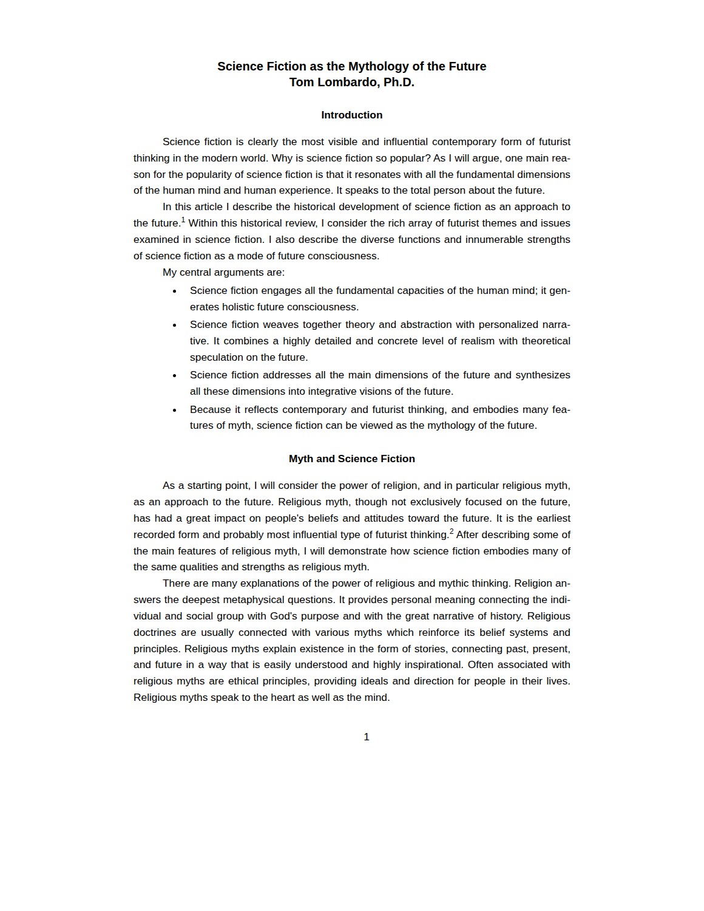Science Fiction as the Mythology of the Future Tom Lombardo, Ph.D.
Introduction
Science fiction is clearly the most visible and influential contemporary form of futurist thinking in the modern world. Why is science fiction so popular? As I will argue, one main reason for the popularity of science fiction is that it resonates with all the fundamental dimensions of the human mind and human experience. It speaks to the total person about the future.
In this article I describe the historical development of science fiction as an approach to the future.1 Within this historical review, I consider the rich array of futurist themes and issues examined in science fiction. I also describe the diverse functions and innumerable strengths of science fiction as a mode of future consciousness.
My central arguments are:
Science fiction engages all the fundamental capacities of the human mind; it generates holistic future consciousness.
Science fiction weaves together theory and abstraction with personalized narrative. It combines a highly detailed and concrete level of realism with theoretical speculation on the future.
Science fiction addresses all the main dimensions of the future and synthesizes all these dimensions into integrative visions of the future.
Because it reflects contemporary and futurist thinking, and embodies many features of myth, science fiction can be viewed as the mythology of the future.
Myth and Science Fiction
As a starting point, I will consider the power of religion, and in particular religious myth, as an approach to the future. Religious myth, though not exclusively focused on the future, has had a great impact on people's beliefs and attitudes toward the future. It is the earliest recorded form and probably most influential type of futurist thinking.2 After describing some of the main features of religious myth, I will demonstrate how science fiction embodies many of the same qualities and strengths as religious myth.
There are many explanations of the power of religious and mythic thinking. Religion answers the deepest metaphysical questions. It provides personal meaning connecting the individual and social group with God's purpose and with the great narrative of history. Religious doctrines are usually connected with various myths which reinforce its belief systems and principles. Religious myths explain existence in the form of stories, connecting past, present, and future in a way that is easily understood and highly inspirational. Often associated with religious myths are ethical principles, providing ideals and direction for people in their lives. Religious myths speak to the heart as well as the mind.
1